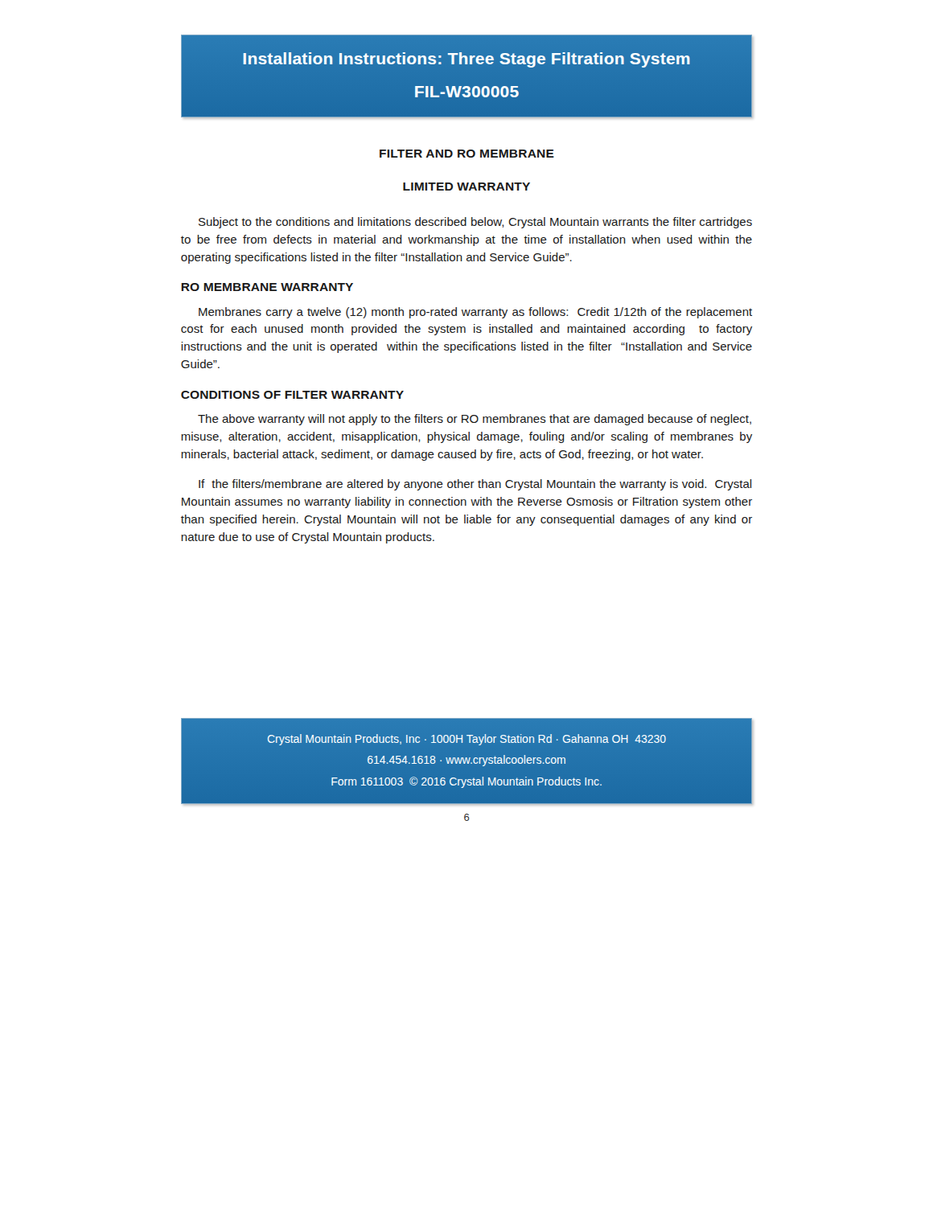Installation Instructions: Three Stage Filtration System
FIL-W300005
FILTER AND RO MEMBRANE
LIMITED WARRANTY
Subject to the conditions and limitations described below, Crystal Mountain warrants the filter cartridges to be free from defects in material and workmanship at the time of installation when used within the operating specifications listed in the filter “Installation and Service Guide”.
RO MEMBRANE WARRANTY
Membranes carry a twelve (12) month pro-rated warranty as follows: Credit 1/12th of the replacement cost for each unused month provided the system is installed and maintained according to factory instructions and the unit is operated within the specifications listed in the filter “Installation and Service Guide”.
CONDITIONS OF FILTER WARRANTY
The above warranty will not apply to the filters or RO membranes that are damaged because of neglect, misuse, alteration, accident, misapplication, physical damage, fouling and/or scaling of membranes by minerals, bacterial attack, sediment, or damage caused by fire, acts of God, freezing, or hot water.
If the filters/membrane are altered by anyone other than Crystal Mountain the warranty is void. Crystal Mountain assumes no warranty liability in connection with the Reverse Osmosis or Filtration system other than specified herein. Crystal Mountain will not be liable for any consequential damages of any kind or nature due to use of Crystal Mountain products.
Crystal Mountain Products, Inc · 1000H Taylor Station Rd · Gahanna OH 43230
614.454.1618 · www.crystalcoolers.com
Form 1611003 © 2016 Crystal Mountain Products Inc.
6